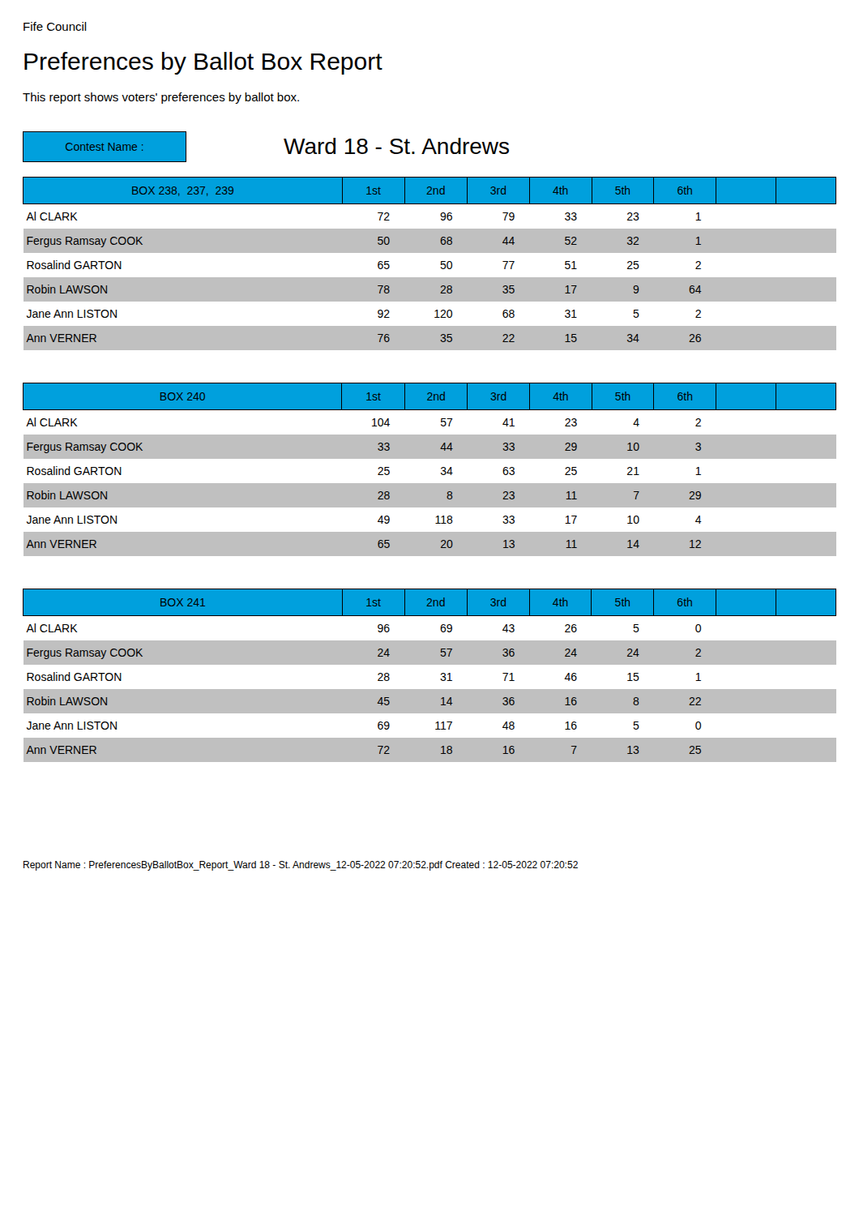Fife Council
Preferences by Ballot Box Report
This report shows voters' preferences by ballot box.
Contest Name :
Ward 18 - St. Andrews
| BOX 238, 237, 239 | 1st | 2nd | 3rd | 4th | 5th | 6th | | |
| --- | --- | --- | --- | --- | --- | --- | --- | --- |
| Al CLARK | 72 | 96 | 79 | 33 | 23 | 1 | | |
| Fergus Ramsay COOK | 50 | 68 | 44 | 52 | 32 | 1 | | |
| Rosalind GARTON | 65 | 50 | 77 | 51 | 25 | 2 | | |
| Robin LAWSON | 78 | 28 | 35 | 17 | 9 | 64 | | |
| Jane Ann LISTON | 92 | 120 | 68 | 31 | 5 | 2 | | |
| Ann VERNER | 76 | 35 | 22 | 15 | 34 | 26 | | |
| BOX 240 | 1st | 2nd | 3rd | 4th | 5th | 6th | | |
| --- | --- | --- | --- | --- | --- | --- | --- | --- |
| Al CLARK | 104 | 57 | 41 | 23 | 4 | 2 | | |
| Fergus Ramsay COOK | 33 | 44 | 33 | 29 | 10 | 3 | | |
| Rosalind GARTON | 25 | 34 | 63 | 25 | 21 | 1 | | |
| Robin LAWSON | 28 | 8 | 23 | 11 | 7 | 29 | | |
| Jane Ann LISTON | 49 | 118 | 33 | 17 | 10 | 4 | | |
| Ann VERNER | 65 | 20 | 13 | 11 | 14 | 12 | | |
| BOX 241 | 1st | 2nd | 3rd | 4th | 5th | 6th | | |
| --- | --- | --- | --- | --- | --- | --- | --- | --- |
| Al CLARK | 96 | 69 | 43 | 26 | 5 | 0 | | |
| Fergus Ramsay COOK | 24 | 57 | 36 | 24 | 24 | 2 | | |
| Rosalind GARTON | 28 | 31 | 71 | 46 | 15 | 1 | | |
| Robin LAWSON | 45 | 14 | 36 | 16 | 8 | 22 | | |
| Jane Ann LISTON | 69 | 117 | 48 | 16 | 5 | 0 | | |
| Ann VERNER | 72 | 18 | 16 | 7 | 13 | 25 | | |
Report Name : PreferencesByBallotBox_Report_Ward 18 - St. Andrews_12-05-2022 07:20:52.pdf Created : 12-05-2022 07:20:52